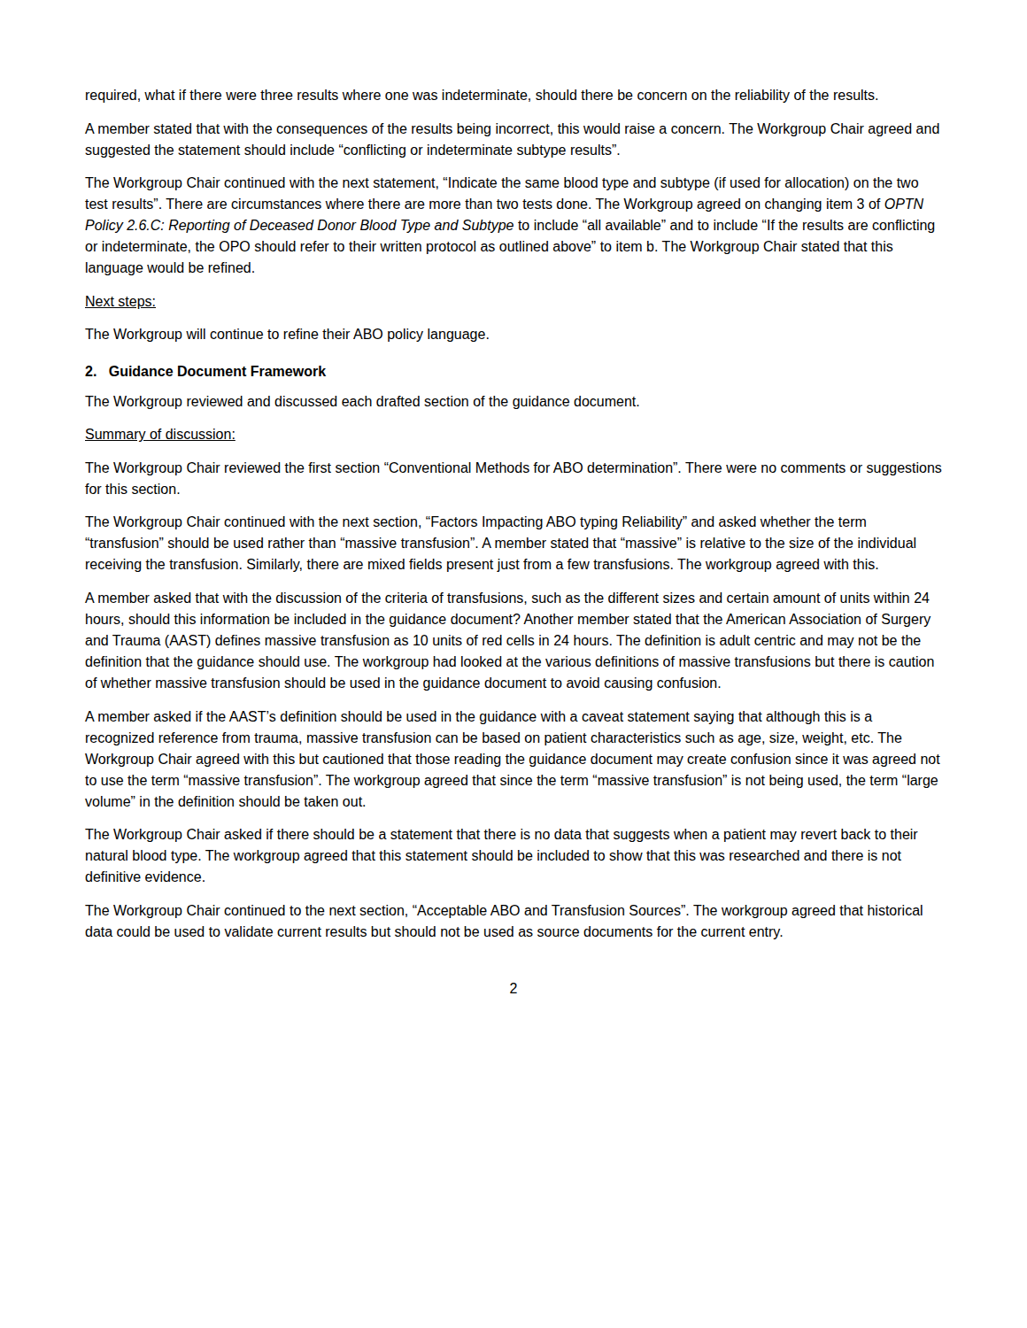required, what if there were three results where one was indeterminate, should there be concern on the reliability of the results.
A member stated that with the consequences of the results being incorrect, this would raise a concern. The Workgroup Chair agreed and suggested the statement should include “conflicting or indeterminate subtype results”.
The Workgroup Chair continued with the next statement, “Indicate the same blood type and subtype (if used for allocation) on the two test results”. There are circumstances where there are more than two tests done. The Workgroup agreed on changing item 3 of OPTN Policy 2.6.C: Reporting of Deceased Donor Blood Type and Subtype to include “all available” and to include “If the results are conflicting or indeterminate, the OPO should refer to their written protocol as outlined above” to item b. The Workgroup Chair stated that this language would be refined.
Next steps:
The Workgroup will continue to refine their ABO policy language.
2. Guidance Document Framework
The Workgroup reviewed and discussed each drafted section of the guidance document.
Summary of discussion:
The Workgroup Chair reviewed the first section “Conventional Methods for ABO determination”. There were no comments or suggestions for this section.
The Workgroup Chair continued with the next section, “Factors Impacting ABO typing Reliability” and asked whether the term “transfusion” should be used rather than “massive transfusion”. A member stated that “massive” is relative to the size of the individual receiving the transfusion. Similarly, there are mixed fields present just from a few transfusions. The workgroup agreed with this.
A member asked that with the discussion of the criteria of transfusions, such as the different sizes and certain amount of units within 24 hours, should this information be included in the guidance document? Another member stated that the American Association of Surgery and Trauma (AAST) defines massive transfusion as 10 units of red cells in 24 hours. The definition is adult centric and may not be the definition that the guidance should use. The workgroup had looked at the various definitions of massive transfusions but there is caution of whether massive transfusion should be used in the guidance document to avoid causing confusion.
A member asked if the AAST’s definition should be used in the guidance with a caveat statement saying that although this is a recognized reference from trauma, massive transfusion can be based on patient characteristics such as age, size, weight, etc. The Workgroup Chair agreed with this but cautioned that those reading the guidance document may create confusion since it was agreed not to use the term “massive transfusion”. The workgroup agreed that since the term “massive transfusion” is not being used, the term “large volume” in the definition should be taken out.
The Workgroup Chair asked if there should be a statement that there is no data that suggests when a patient may revert back to their natural blood type. The workgroup agreed that this statement should be included to show that this was researched and there is not definitive evidence.
The Workgroup Chair continued to the next section, “Acceptable ABO and Transfusion Sources”. The workgroup agreed that historical data could be used to validate current results but should not be used as source documents for the current entry.
2